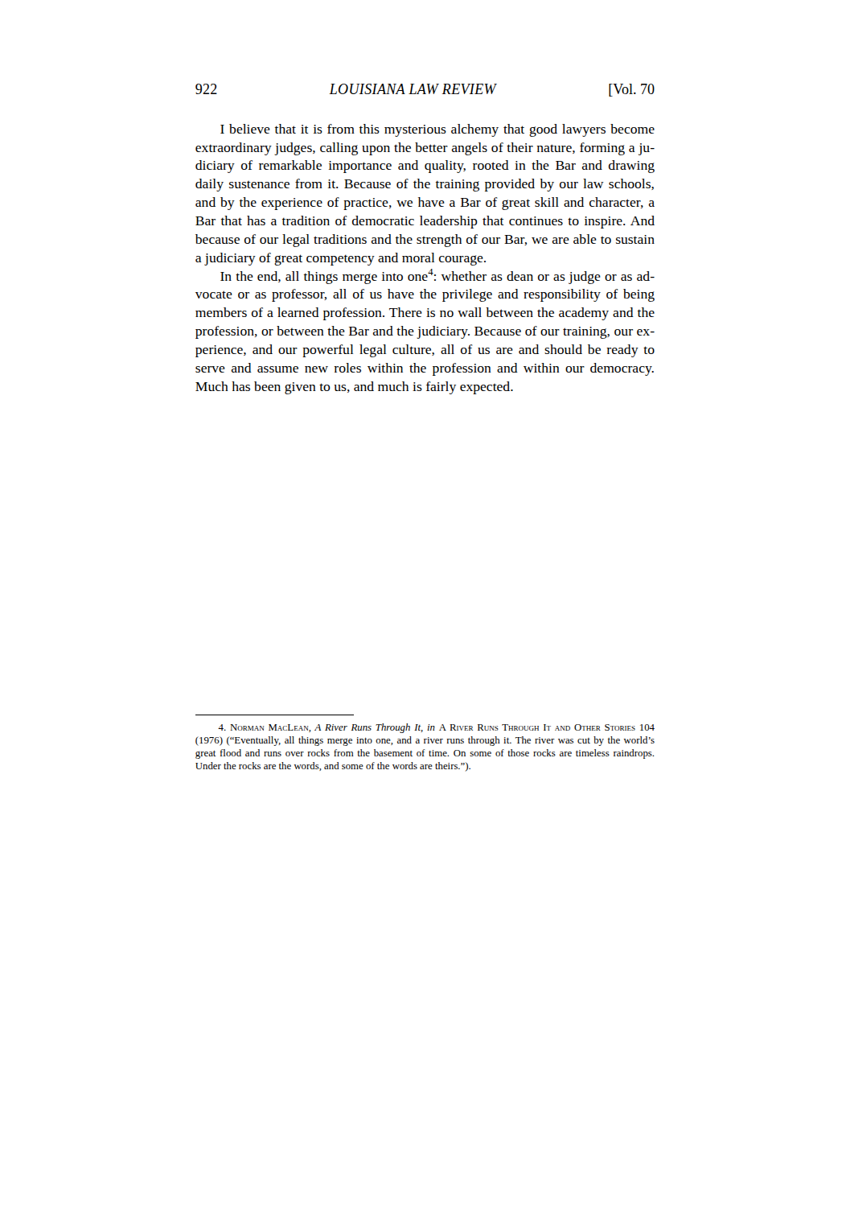922 LOUISIANA LAW REVIEW [Vol. 70
I believe that it is from this mysterious alchemy that good lawyers become extraordinary judges, calling upon the better angels of their nature, forming a judiciary of remarkable importance and quality, rooted in the Bar and drawing daily sustenance from it. Because of the training provided by our law schools, and by the experience of practice, we have a Bar of great skill and character, a Bar that has a tradition of democratic leadership that continues to inspire. And because of our legal traditions and the strength of our Bar, we are able to sustain a judiciary of great competency and moral courage.
In the end, all things merge into one4: whether as dean or as judge or as advocate or as professor, all of us have the privilege and responsibility of being members of a learned profession. There is no wall between the academy and the profession, or between the Bar and the judiciary. Because of our training, our experience, and our powerful legal culture, all of us are and should be ready to serve and assume new roles within the profession and within our democracy. Much has been given to us, and much is fairly expected.
4. Norman MacLean, A River Runs Through It, in A River Runs Through It and Other Stories 104 (1976) (“Eventually, all things merge into one, and a river runs through it. The river was cut by the world’s great flood and runs over rocks from the basement of time. On some of those rocks are timeless raindrops. Under the rocks are the words, and some of the words are theirs.”).